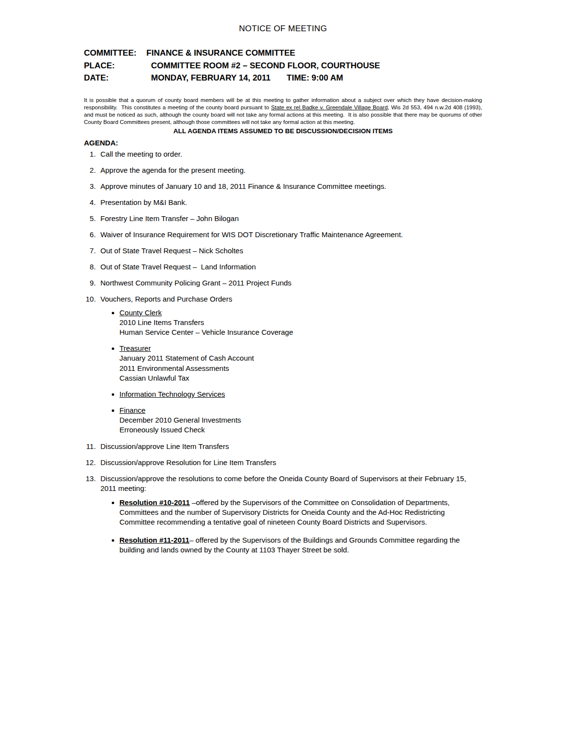NOTICE OF MEETING
| COMMITTEE: | FINANCE & INSURANCE COMMITTEE |
| PLACE: | COMMITTEE ROOM #2 – SECOND FLOOR, COURTHOUSE |
| DATE: | MONDAY, FEBRUARY 14, 2011 TIME: 9:00 AM |
It is possible that a quorum of county board members will be at this meeting to gather information about a subject over which they have decision-making responsibility. This constitutes a meeting of the county board pursuant to State ex rel Badke v. Greendale Village Board, Wis 2d 553, 494 n.w.2d 408 (1993), and must be noticed as such, although the county board will not take any formal actions at this meeting. It is also possible that there may be quorums of other County Board Committees present, although those committees will not take any formal action at this meeting.
ALL AGENDA ITEMS ASSUMED TO BE DISCUSSION/DECISION ITEMS
AGENDA:
Call the meeting to order.
Approve the agenda for the present meeting.
Approve minutes of January 10 and 18, 2011 Finance & Insurance Committee meetings.
Presentation by M&I Bank.
Forestry Line Item Transfer – John Bilogan
Waiver of Insurance Requirement for WIS DOT Discretionary Traffic Maintenance Agreement.
Out of State Travel Request – Nick Scholtes
Out of State Travel Request – Land Information
Northwest Community Policing Grant – 2011 Project Funds
Vouchers, Reports and Purchase Orders
County Clerk 2010 Line Items Transfers Human Service Center – Vehicle Insurance Coverage
Treasurer January 2011 Statement of Cash Account 2011 Environmental Assessments Cassian Unlawful Tax
Information Technology Services
Finance December 2010 General Investments Erroneously Issued Check
Discussion/approve Line Item Transfers
Discussion/approve Resolution for Line Item Transfers
Discussion/approve the resolutions to come before the Oneida County Board of Supervisors at their February 15, 2011 meeting:
Resolution #10-2011 –offered by the Supervisors of the Committee on Consolidation of Departments, Committees and the number of Supervisory Districts for Oneida County and the Ad-Hoc Redistricting Committee recommending a tentative goal of nineteen County Board Districts and Supervisors.
Resolution #11-2011– offered by the Supervisors of the Buildings and Grounds Committee regarding the building and lands owned by the County at 1103 Thayer Street be sold.